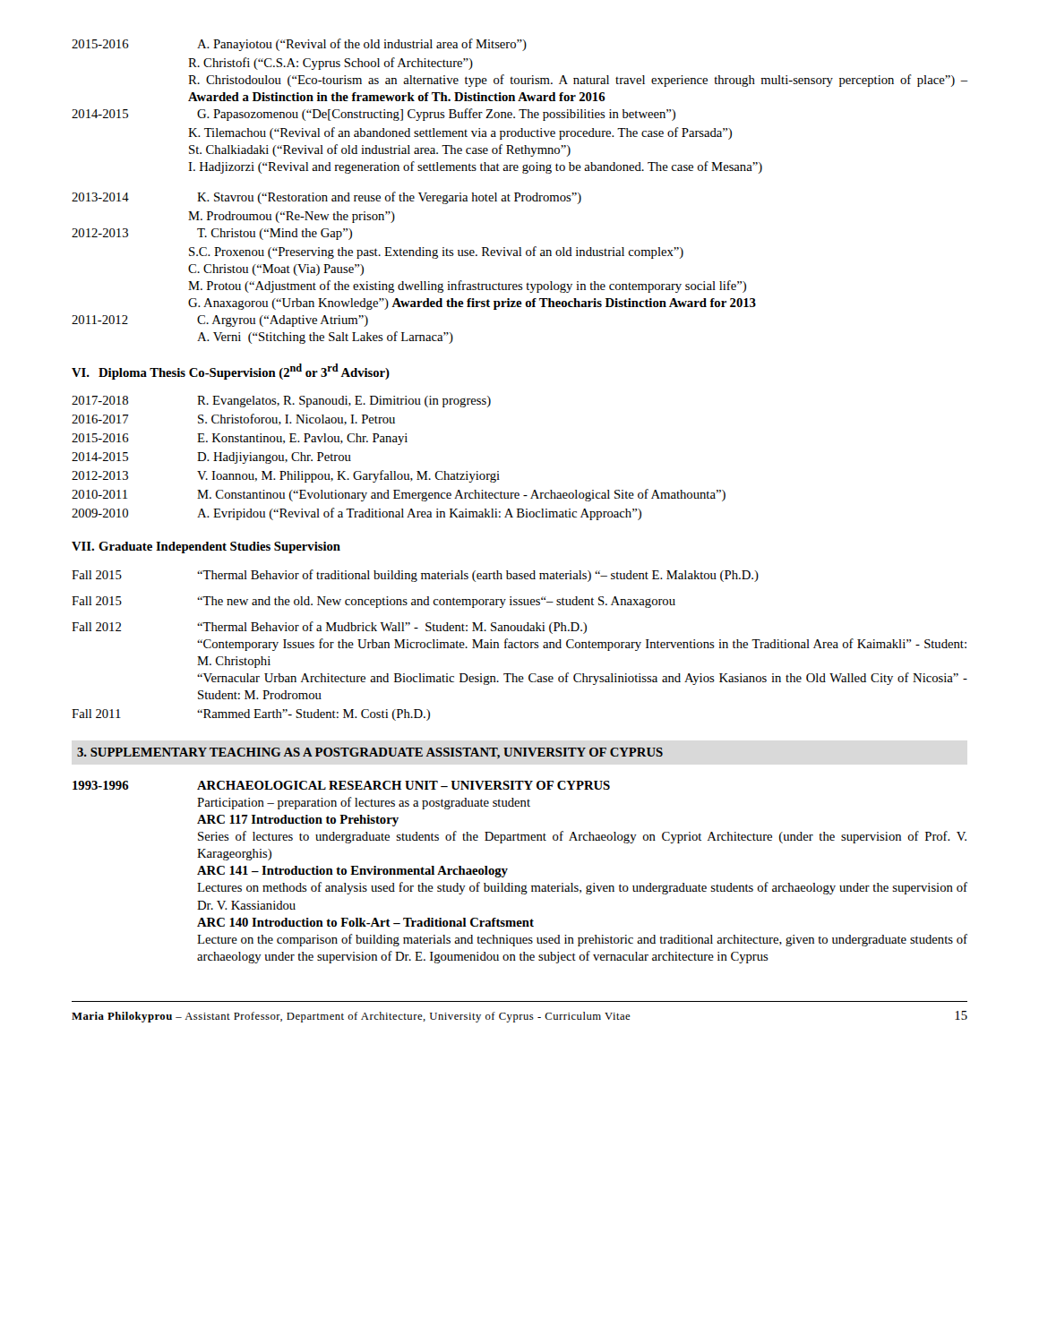2015-2016
A. Panayiotou (“Revival of the old industrial area of Mitsero”)
R. Christofi (“C.S.A: Cyprus School of Architecture”)
R. Christodoulou (“Eco-tourism as an alternative type of tourism. A natural travel experience through multi-sensory perception of place”) – Awarded a Distinction in the framework of Th. Distinction Award for 2016
2014-2015
G. Papasozomenou (“De[Constructing] Cyprus Buffer Zone. The possibilities in between”)
K. Tilemachou (“Revival of an abandoned settlement via a productive procedure. The case of Parsada”)
St. Chalkiadaki (“Revival of old industrial area. The case of Rethymno”)
I. Hadjizorzi (“Revival and regeneration of settlements that are going to be abandoned. The case of Mesana”)
2013-2014
K. Stavrou (“Restoration and reuse of the Veregaria hotel at Prodromos”)
M. Prodroumou (“Re-New the prison”)
2012-2013
T. Christou (“Mind the Gap”)
S.C. Proxenou (“Preserving the past. Extending its use. Revival of an old industrial complex”)
C. Christou (“Moat (Via) Pause”)
M. Protou (“Adjustment of the existing dwelling infrastructures typology in the contemporary social life”)
G. Anaxagorou (“Urban Knowledge”) Awarded the first prize of Theocharis Distinction Award for 2013
2011-2012
C. Argyrou (“Adaptive Atrium”)
A. Verni (“Stitching the Salt Lakes of Larnaca”)
VI. Diploma Thesis Co-Supervision (2nd or 3rd Advisor)
2017-2018
R. Evangelatos, R. Spanoudi, E. Dimitriou (in progress)
2016-2017
S. Christoforou, I. Nicolaou, I. Petrou
2015-2016
E. Konstantinou, E. Pavlou, Chr. Panayi
2014-2015
D. Hadjiyiangou, Chr. Petrou
2012-2013
V. Ioannou, M. Philippou, K. Garyfallou, M. Chatziyiorgi
2010-2011
M. Constantinou (“Evolutionary and Emergence Architecture - Archaeological Site of Amathounta”)
2009-2010
A. Evripidou (“Revival of a Traditional Area in Kaimakli: A Bioclimatic Approach”)
VII. Graduate Independent Studies Supervision
Fall 2015
“Thermal Behavior of traditional building materials (earth based materials) “– student E. Malaktou (Ph.D.)
Fall 2015
“The new and the old. New conceptions and contemporary issues“– student S. Anaxagorou
Fall 2012
“Thermal Behavior of a Mudbrick Wall” - Student: M. Sanoudaki (Ph.D.)
“Contemporary Issues for the Urban Microclimate. Main factors and Contemporary Interventions in the Traditional Area of Kaimakli” - Student: M. Christophi
“Vernacular Urban Architecture and Bioclimatic Design. The Case of Chrysaliniotissa and Ayios Kasianos in the Old Walled City of Nicosia” - Student: M. Prodromou
Fall 2011
“Rammed Earth”- Student: M. Costi (Ph.D.)
3. SUPPLEMENTARY TEACHING AS A POSTGRADUATE ASSISTANT, UNIVERSITY OF CYPRUS
1993-1996
ARCHAEOLOGICAL RESEARCH UNIT – UNIVERSITY OF CYPRUS
Participation – preparation of lectures as a postgraduate student
ARC 117 Introduction to Prehistory
Series of lectures to undergraduate students of the Department of Archaeology on Cypriot Architecture (under the supervision of Prof. V. Karageorghis)
ARC 141 – Introduction to Environmental Archaeology
Lectures on methods of analysis used for the study of building materials, given to undergraduate students of archaeology under the supervision of Dr. V. Kassianidou
ARC 140 Introduction to Folk-Art – Traditional Craftsment
Lecture on the comparison of building materials and techniques used in prehistoric and traditional architecture, given to undergraduate students of archaeology under the supervision of Dr. E. Igoumenidou on the subject of vernacular architecture in Cyprus
Maria Philokyprou – Assistant Professor, Department of Architecture, University of Cyprus - Curriculum Vitae
15